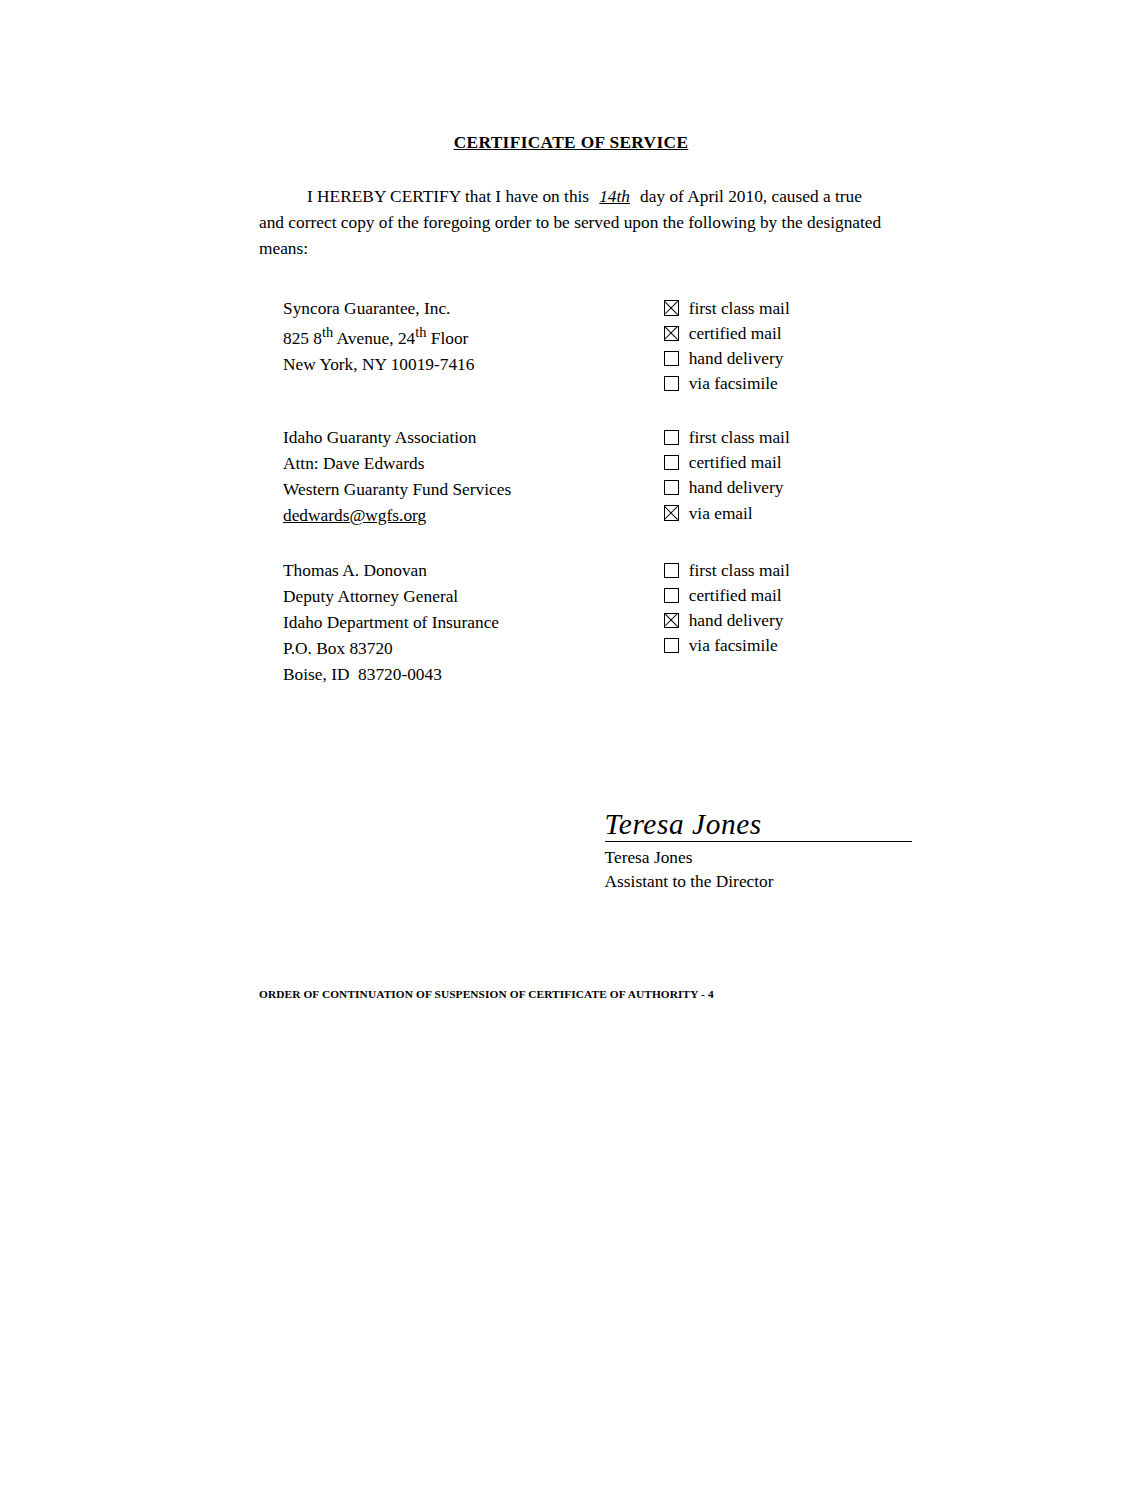CERTIFICATE OF SERVICE
I HEREBY CERTIFY that I have on this 14th day of April 2010, caused a true and correct copy of the foregoing order to be served upon the following by the designated means:
| Syncora Guarantee, Inc. 825 8 th Avenue, 24 th Floor New York, NY 10019-7416 | first class mail certified mail hand delivery via facsimile |
| Idaho Guaranty Association Attn: Dave Edwards Western Guaranty Fund Services dedwards@wgfs.org | first class mail certified mail hand delivery via email |
| Thomas A. Donovan Deputy Attorney General Idaho Department of Insurance P.O. Box 83720 Boise, ID 83720-0043 | first class mail certified mail hand delivery via facsimile |
Teresa Jones
Teresa Jones
Assistant to the Director
ORDER OF CONTINUATION OF SUSPENSION OF CERTIFICATE OF AUTHORITY - 4